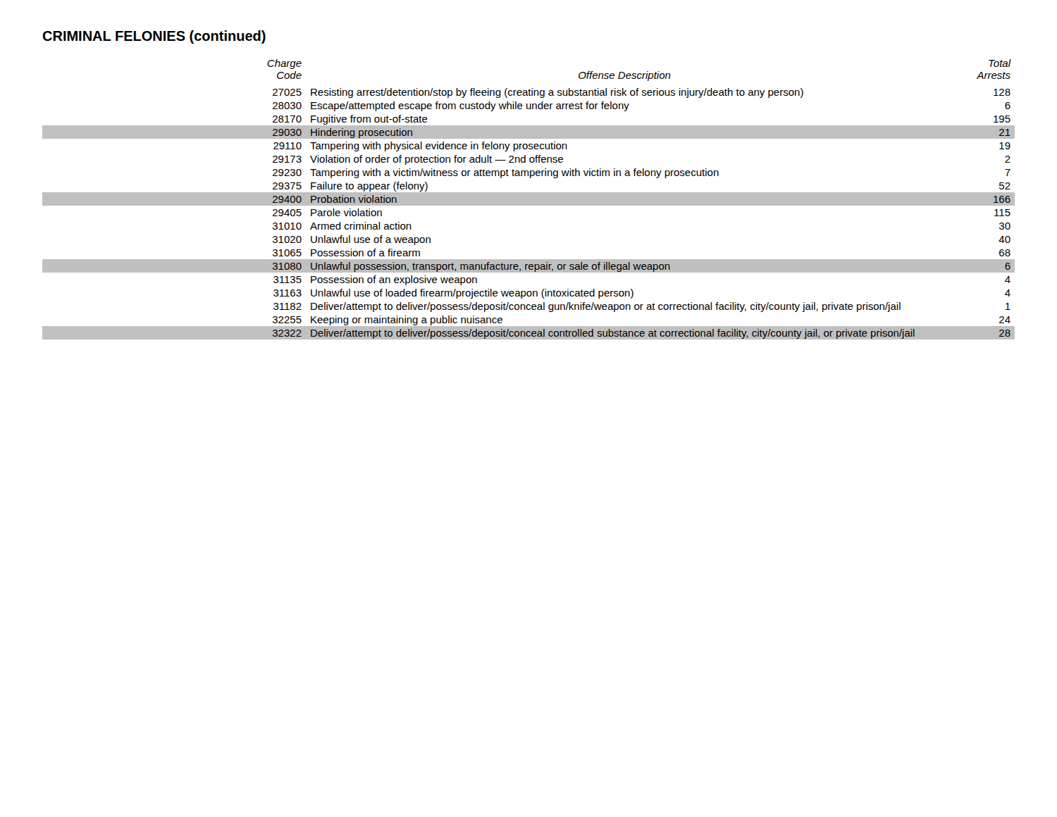CRIMINAL FELONIES (continued)
| | Charge Code | Offense Description | Total Arrests |
| --- | --- | --- | --- |
| | 27025 | Resisting arrest/detention/stop by fleeing (creating a substantial risk of serious injury/death to any person) | 128 |
| | 28030 | Escape/attempted escape from custody while under arrest for felony | 6 |
| | 28170 | Fugitive from out-of-state | 195 |
| | 29030 | Hindering prosecution | 21 |
| | 29110 | Tampering with physical evidence in felony prosecution | 19 |
| | 29173 | Violation of order of protection for adult — 2nd offense | 2 |
| | 29230 | Tampering with a victim/witness or attempt tampering with victim in a felony prosecution | 7 |
| | 29375 | Failure to appear (felony) | 52 |
| | 29400 | Probation violation | 166 |
| | 29405 | Parole violation | 115 |
| | 31010 | Armed criminal action | 30 |
| | 31020 | Unlawful use of a weapon | 40 |
| | 31065 | Possession of a firearm | 68 |
| | 31080 | Unlawful possession, transport, manufacture, repair, or sale of illegal weapon | 6 |
| | 31135 | Possession of an explosive weapon | 4 |
| | 31163 | Unlawful use of loaded firearm/projectile weapon (intoxicated person) | 4 |
| | 31182 | Deliver/attempt to deliver/possess/deposit/conceal gun/knife/weapon or at correctional facility, city/county jail, private prison/jail | 1 |
| | 32255 | Keeping or maintaining a public nuisance | 24 |
| | 32322 | Deliver/attempt to deliver/possess/deposit/conceal controlled substance at correctional facility, city/county jail, or private prison/jail | 28 |